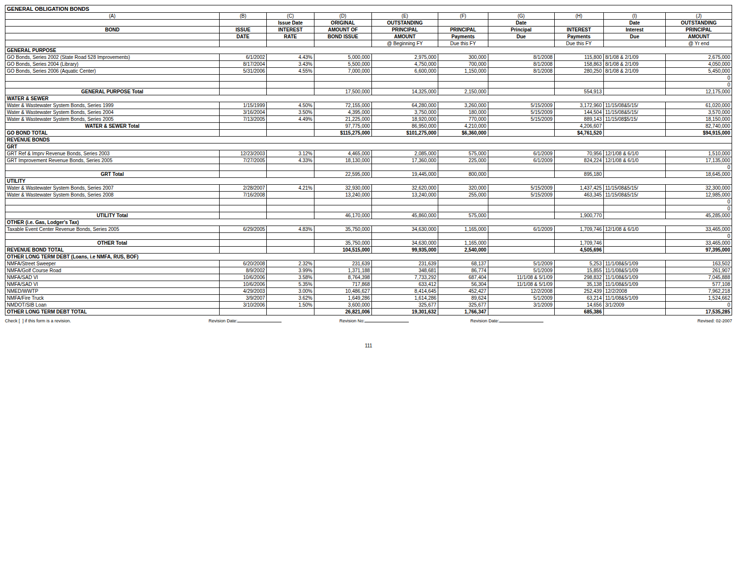| GENERAL OBLIGATION BONDS |
| (A) | (B) | (C) | (D) | (E) | (F) | (G) | (H) | (I) | (J) |
| | | Issue Date | ORIGINAL | OUTSTANDING | | Date | | Date | OUTSTANDING |
| BOND | ISSUE | INTEREST | AMOUNT OF | PRINCIPAL | PRINCIPAL | Principal | INTEREST | Interest | PRINCIPAL |
| | DATE | RATE | BOND ISSUE | AMOUNT | Payments | Due | Payments | Due | AMOUNT |
| | | | | @ Beginning FY | Due this FY | | Due this FY | | @ Yr end |
| GENERAL PURPOSE |
| GO Bonds, Series 2002 (State Road 528 Improvements) | 6/1/2002 | 4.43% | 5,000,000 | 2,975,000 | 300,000 | 8/1/2008 | 115,800 | 8/1/08 & 2/1/09 | 2,675,000 |
| GO Bonds, Series 2004 (Library) | 8/17/2004 | 3.43% | 5,500,000 | 4,750,000 | 700,000 | 8/1/2008 | 158,863 | 8/1/08 & 2/1/09 | 4,050,000 |
| GO Bonds, Series 2006 (Aquatic Center) | 5/31/2006 | 4.55% | 7,000,000 | 6,600,000 | 1,150,000 | 8/1/2008 | 280,250 | 8/1/08 & 2/1/09 | 5,450,000 |
| | | | | | | | | | 0 |
| | | | | | | | | | 0 |
| GENERAL PURPOSE Total | | | 17,500,000 | 14,325,000 | 2,150,000 | | 554,913 | | 12,175,000 |
| WATER & SEWER |
| Water & Wastewater System Bonds, Series 1999 | 1/15/1999 | 4.50% | 72,155,000 | 64,280,000 | 3,260,000 | 5/15/2009 | 3,172,960 | 11/15/08&5/15/ | 61,020,000 |
| Water & Wastewater System Bonds, Series 2004 | 3/16/2004 | 3.50% | 4,395,000 | 3,750,000 | 180,000 | 5/15/2009 | 144,504 | 11/15/08&5/15/ | 3,570,000 |
| Water & Wastewater System Bonds, Series 2005 | 7/13/2005 | 4.49% | 21,225,000 | 18,920,000 | 770,000 | 5/15/2009 | 889,143 | 11/15/08$5/15/ | 18,150,000 |
| WATER & SEWER Total | | | 97,775,000 | 86,950,000 | 4,210,000 | | 4,206,607 | | 82,740,000 |
| GO BOND TOTAL | | | $115,275,000 | $101,275,000 | $6,360,000 | | $4,761,520 | | $94,915,000 |
| REVENUE BONDS |
| GRT |
| GRT Ref & Imprv Revenue Bonds, Series 2003 | 12/23/2003 | 3.12% | 4,465,000 | 2,085,000 | 575,000 | 6/1/2009 | 70,956 | 12/1/08 & 6/1/0 | 1,510,000 |
| GRT Improvement Revenue Bonds, Series 2005 | 7/27/2005 | 4.33% | 18,130,000 | 17,360,000 | 225,000 | 6/1/2009 | 824,224 | 12/1/08 & 6/1/0 | 17,135,000 |
| | | | | | | | | | 0 |
| GRT Total | | | 22,595,000 | 19,445,000 | 800,000 | | 895,180 | | 18,645,000 |
| UTILITY |
| Water & Wastewater System Bonds, Series 2007 | 2/28/2007 | 4.21% | 32,930,000 | 32,620,000 | 320,000 | 5/15/2009 | 1,437,425 | 11/15/08&5/15/ | 32,300,000 |
| Water & Wastewater System Bonds, Series 2008 | 7/16/2008 | | 13,240,000 | 13,240,000 | 255,000 | 5/15/2009 | 463,345 | 11/15/08&5/15/ | 12,985,000 |
| | | | | | | | | | 0 |
| | | | | | | | | | 0 |
| UTILITY Total | | | 46,170,000 | 45,860,000 | 575,000 | | 1,900,770 | | 45,285,000 |
| OTHER (i.e. Gas, Lodger's Tax) |
| Taxable Event Center Revenue Bonds, Series 2005 | 6/29/2005 | 4.83% | 35,750,000 | 34,630,000 | 1,165,000 | 6/1/2009 | 1,709,746 | 12/1/08 & 6/1/0 | 33,465,000 |
| | | | | | | | | | 0 |
| OTHER Total | | | 35,750,000 | 34,630,000 | 1,165,000 | | 1,709,746 | | 33,465,000 |
| REVENUE BOND TOTAL | | | 104,515,000 | 99,935,000 | 2,540,000 | | 4,505,696 | | 97,395,000 |
| OTHER LONG TERM DEBT (Loans, i.e NMFA, RUS, BOF) |
| NMFA/Street Sweeper | 6/20/2008 | 2.32% | 231,639 | 231,639 | 68,137 | 5/1/2009 | 5,253 | 11/1/08&5/1/09 | 163,502 |
| NMFA/Golf Course Road | 8/9/2002 | 3.99% | 1,371,188 | 348,681 | 86,774 | 5/1/2009 | 15,855 | 11/1/08&5/1/09 | 261,907 |
| NMFA/SAD VI | 10/6/2006 | 3.58% | 8,764,398 | 7,733,292 | 687,404 | 11/1/08 & 5/1/09 | 298,832 | 11/1/08&5/1/09 | 7,045,888 |
| NMFA/SAD VI | 10/6/2006 | 5.35% | 717,868 | 633,412 | 56,304 | 11/1/08 & 5/1/09 | 35,138 | 11/1/08&5/1/09 | 577,108 |
| NMED/WWTP | 4/29/2003 | 3.00% | 10,486,627 | 8,414,645 | 452,427 | 12/2/2008 | 252,439 | 12/2/2008 | 7,962,218 |
| NMFA/Fire Truck | 3/9/2007 | 3.62% | 1,649,286 | 1,614,286 | 89,624 | 5/1/2009 | 63,214 | 11/1/08&5/1/09 | 1,524,662 |
| NMDOT/SIB Loan | 3/10/2006 | 1.50% | 3,600,000 | 325,677 | 325,677 | 3/1/2009 | 14,656 | 3/1/2009 | 0 |
| OTHER LONG TERM DEBT TOTAL | | | 26,821,006 | 19,301,632 | 1,766,347 | | 685,386 | | 17,535,285 |
| Check [ ] if this form is a revision. | Revision Date: | Revision No: | Revision Date: | Revised: 02-2007 |
111